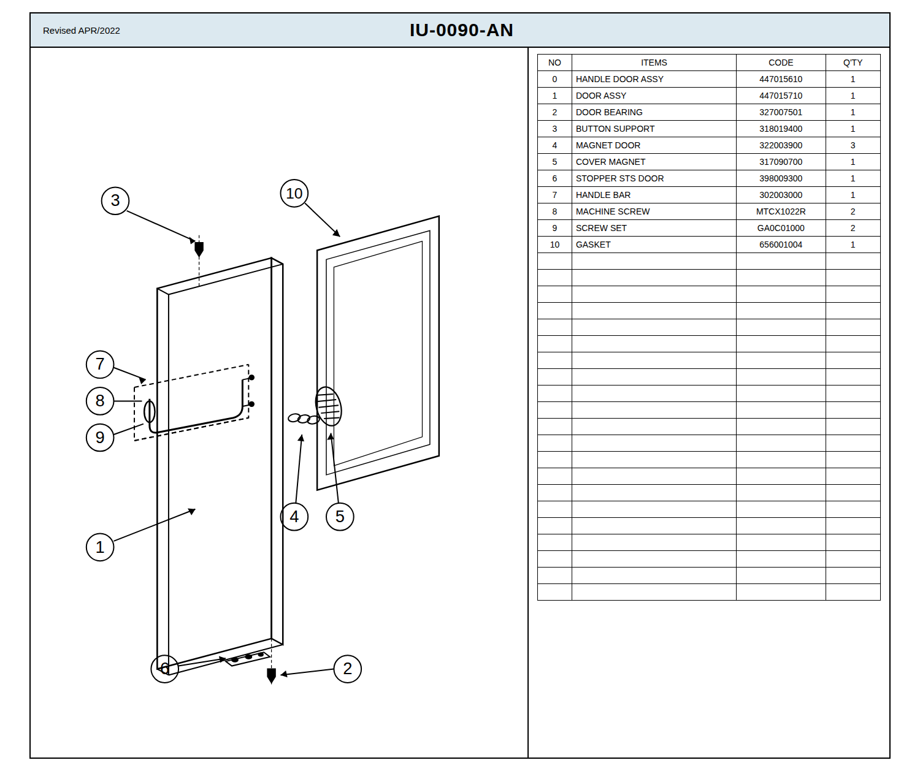Revised APR/2022
IU-0090-AN
3 10 7 8 9 1 4 5 6 2
| NO | ITEMS | CODE | Q'TY |
| --- | --- | --- | --- |
| 0 | HANDLE DOOR ASSY | 447015610 | 1 |
| 1 | DOOR ASSY | 447015710 | 1 |
| 2 | DOOR BEARING | 327007501 | 1 |
| 3 | BUTTON SUPPORT | 318019400 | 1 |
| 4 | MAGNET DOOR | 322003900 | 3 |
| 5 | COVER MAGNET | 317090700 | 1 |
| 6 | STOPPER STS DOOR | 398009300 | 1 |
| 7 | HANDLE BAR | 302003000 | 1 |
| 8 | MACHINE SCREW | MTCX1022R | 2 |
| 9 | SCREW SET | GA0C01000 | 2 |
| 10 | GASKET | 656001004 | 1 |